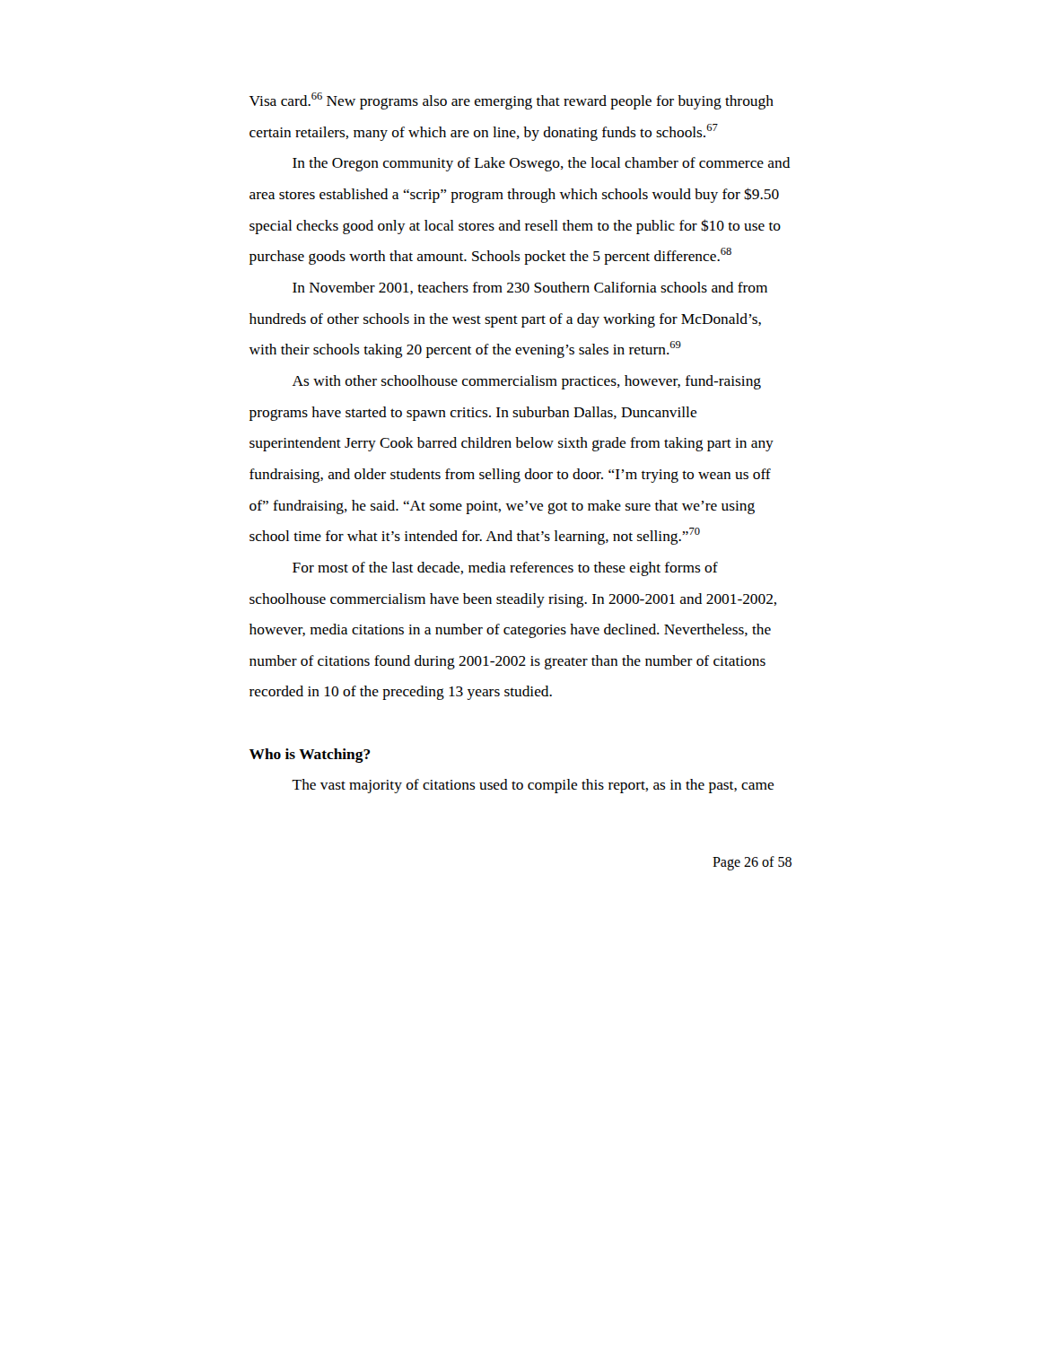Visa card.66 New programs also are emerging that reward people for buying through certain retailers, many of which are on line, by donating funds to schools.67
In the Oregon community of Lake Oswego, the local chamber of commerce and area stores established a “scrip” program through which schools would buy for $9.50 special checks good only at local stores and resell them to the public for $10 to use to purchase goods worth that amount. Schools pocket the 5 percent difference.68
In November 2001, teachers from 230 Southern California schools and from hundreds of other schools in the west spent part of a day working for McDonald’s, with their schools taking 20 percent of the evening’s sales in return.69
As with other schoolhouse commercialism practices, however, fund-raising programs have started to spawn critics. In suburban Dallas, Duncanville superintendent Jerry Cook barred children below sixth grade from taking part in any fundraising, and older students from selling door to door. “I’m trying to wean us off of” fundraising, he said. “At some point, we’ve got to make sure that we’re using school time for what it’s intended for. And that’s learning, not selling.”70
For most of the last decade, media references to these eight forms of schoolhouse commercialism have been steadily rising. In 2000-2001 and 2001-2002, however, media citations in a number of categories have declined. Nevertheless, the number of citations found during 2001-2002 is greater than the number of citations recorded in 10 of the preceding 13 years studied.
Who is Watching?
The vast majority of citations used to compile this report, as in the past, came
Page 26 of 58